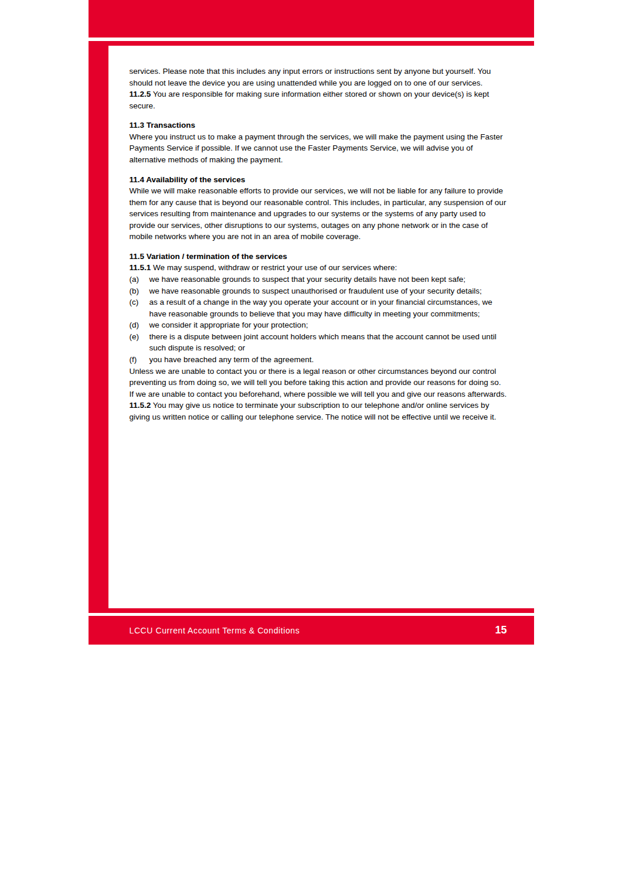services. Please note that this includes any input errors or instructions sent by anyone but yourself. You should not leave the device you are using unattended while you are logged on to one of our services.
11.2.5 You are responsible for making sure information either stored or shown on your device(s) is kept secure.
11.3 Transactions
Where you instruct us to make a payment through the services, we will make the payment using the Faster Payments Service if possible. If we cannot use the Faster Payments Service, we will advise you of alternative methods of making the payment.
11.4 Availability of the services
While we will make reasonable efforts to provide our services, we will not be liable for any failure to provide them for any cause that is beyond our reasonable control. This includes, in particular, any suspension of our services resulting from maintenance and upgrades to our systems or the systems of any party used to provide our services, other disruptions to our systems, outages on any phone network or in the case of mobile networks where you are not in an area of mobile coverage.
11.5 Variation / termination of the services
11.5.1 We may suspend, withdraw or restrict your use of our services where:
(a) we have reasonable grounds to suspect that your security details have not been kept safe;
(b) we have reasonable grounds to suspect unauthorised or fraudulent use of your security details;
(c) as a result of a change in the way you operate your account or in your financial circumstances, we have reasonable grounds to believe that you may have difficulty in meeting your commitments;
(d) we consider it appropriate for your protection;
(e) there is a dispute between joint account holders which means that the account cannot be used until such dispute is resolved; or
(f) you have breached any term of the agreement.
Unless we are unable to contact you or there is a legal reason or other circumstances beyond our control preventing us from doing so, we will tell you before taking this action and provide our reasons for doing so. If we are unable to contact you beforehand, where possible we will tell you and give our reasons afterwards.
11.5.2 You may give us notice to terminate your subscription to our telephone and/or online services by giving us written notice or calling our telephone service. The notice will not be effective until we receive it.
LCCU Current Account Terms & Conditions
15